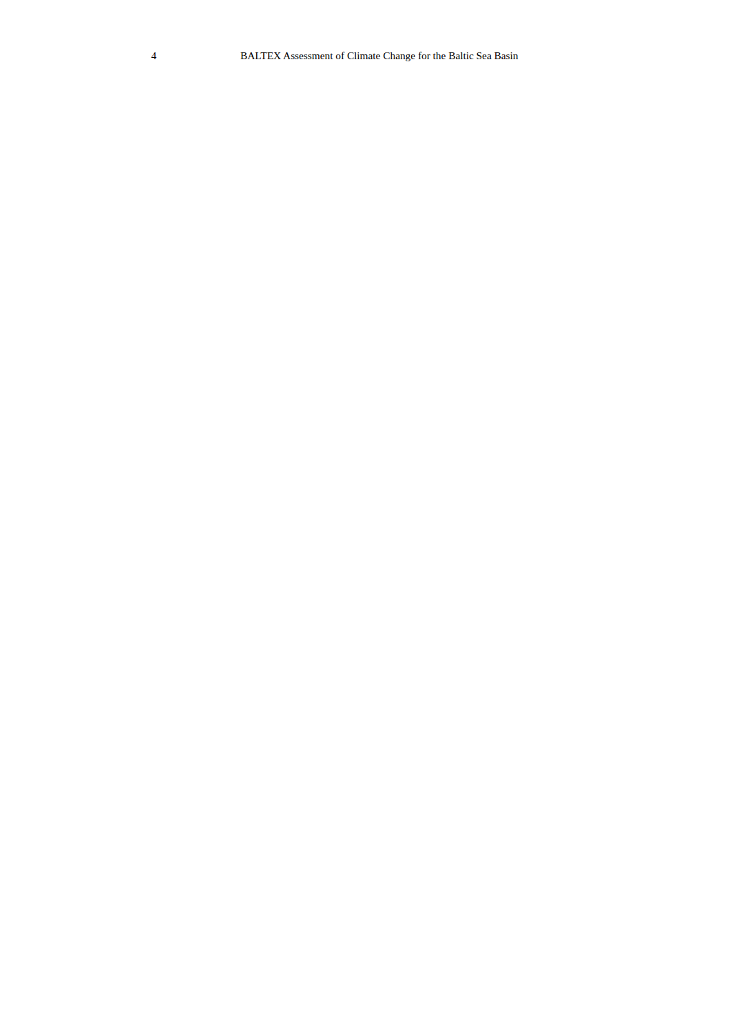4 BALTEX Assessment of Climate Change for the Baltic Sea Basin